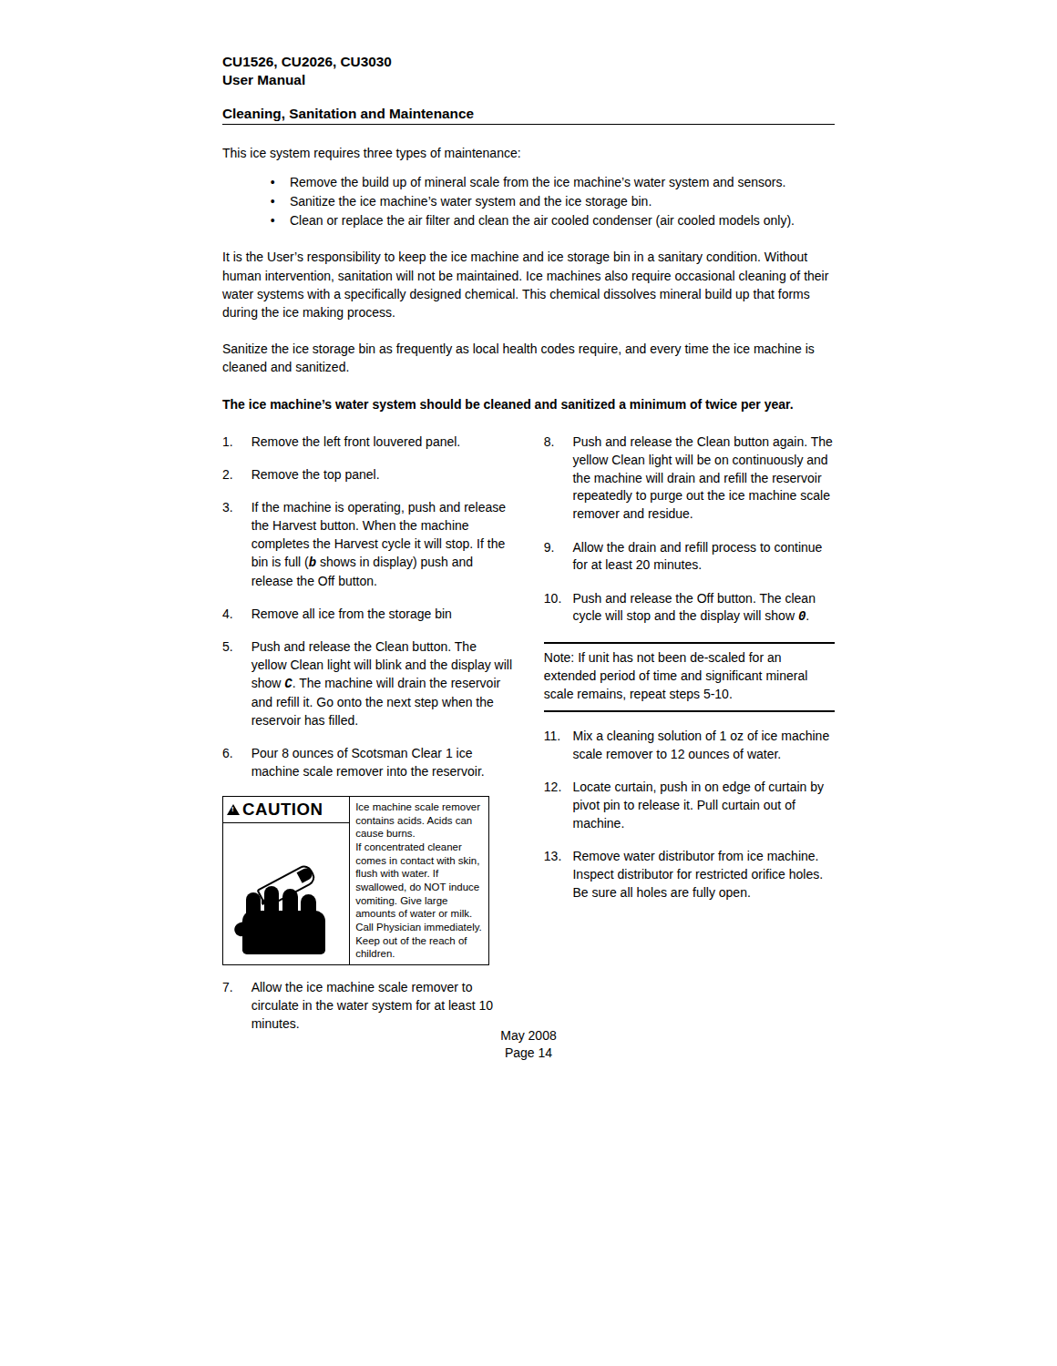CU1526, CU2026, CU3030
User Manual
Cleaning, Sanitation and Maintenance
This ice system requires three types of maintenance:
Remove the build up of mineral scale from the ice machine’s water system and sensors.
Sanitize the ice machine’s water system and the ice storage bin.
Clean or replace the air filter and clean the air cooled condenser (air cooled models only).
It is the User’s responsibility to keep the ice machine and ice storage bin in a sanitary condition. Without human intervention, sanitation will not be maintained. Ice machines also require occasional cleaning of their water systems with a specifically designed chemical. This chemical dissolves mineral build up that forms during the ice making process.
Sanitize the ice storage bin as frequently as local health codes require, and every time the ice machine is cleaned and sanitized.
The ice machine’s water system should be cleaned and sanitized a minimum of twice per year.
Remove the left front louvered panel.
Remove the top panel.
If the machine is operating, push and release the Harvest button. When the machine completes the Harvest cycle it will stop. If the bin is full (b shows in display) push and release the Off button.
Remove all ice from the storage bin
Push and release the Clean button. The yellow Clean light will blink and the display will show C. The machine will drain the reservoir and refill it. Go onto the next step when the reservoir has filled.
Pour 8 ounces of Scotsman Clear 1 ice machine scale remover into the reservoir.
CAUTION
Ice machine scale remover contains acids. Acids can cause burns.
If concentrated cleaner comes in contact with skin, flush with water. If swallowed, do NOT induce vomiting. Give large amounts of water or milk. Call Physician immediately. Keep out of the reach of children.
Allow the ice machine scale remover to circulate in the water system for at least 10 minutes.
Push and release the Clean button again. The yellow Clean light will be on continuously and the machine will drain and refill the reservoir repeatedly to purge out the ice machine scale remover and residue.
Allow the drain and refill process to continue for at least 20 minutes.
Push and release the Off button. The clean cycle will stop and the display will show 0.
Note: If unit has not been de-scaled for an extended period of time and significant mineral scale remains, repeat steps 5-10.
Mix a cleaning solution of 1 oz of ice machine scale remover to 12 ounces of water.
Locate curtain, push in on edge of curtain by pivot pin to release it. Pull curtain out of machine.
Remove water distributor from ice machine. Inspect distributor for restricted orifice holes. Be sure all holes are fully open.
May 2008
Page 14